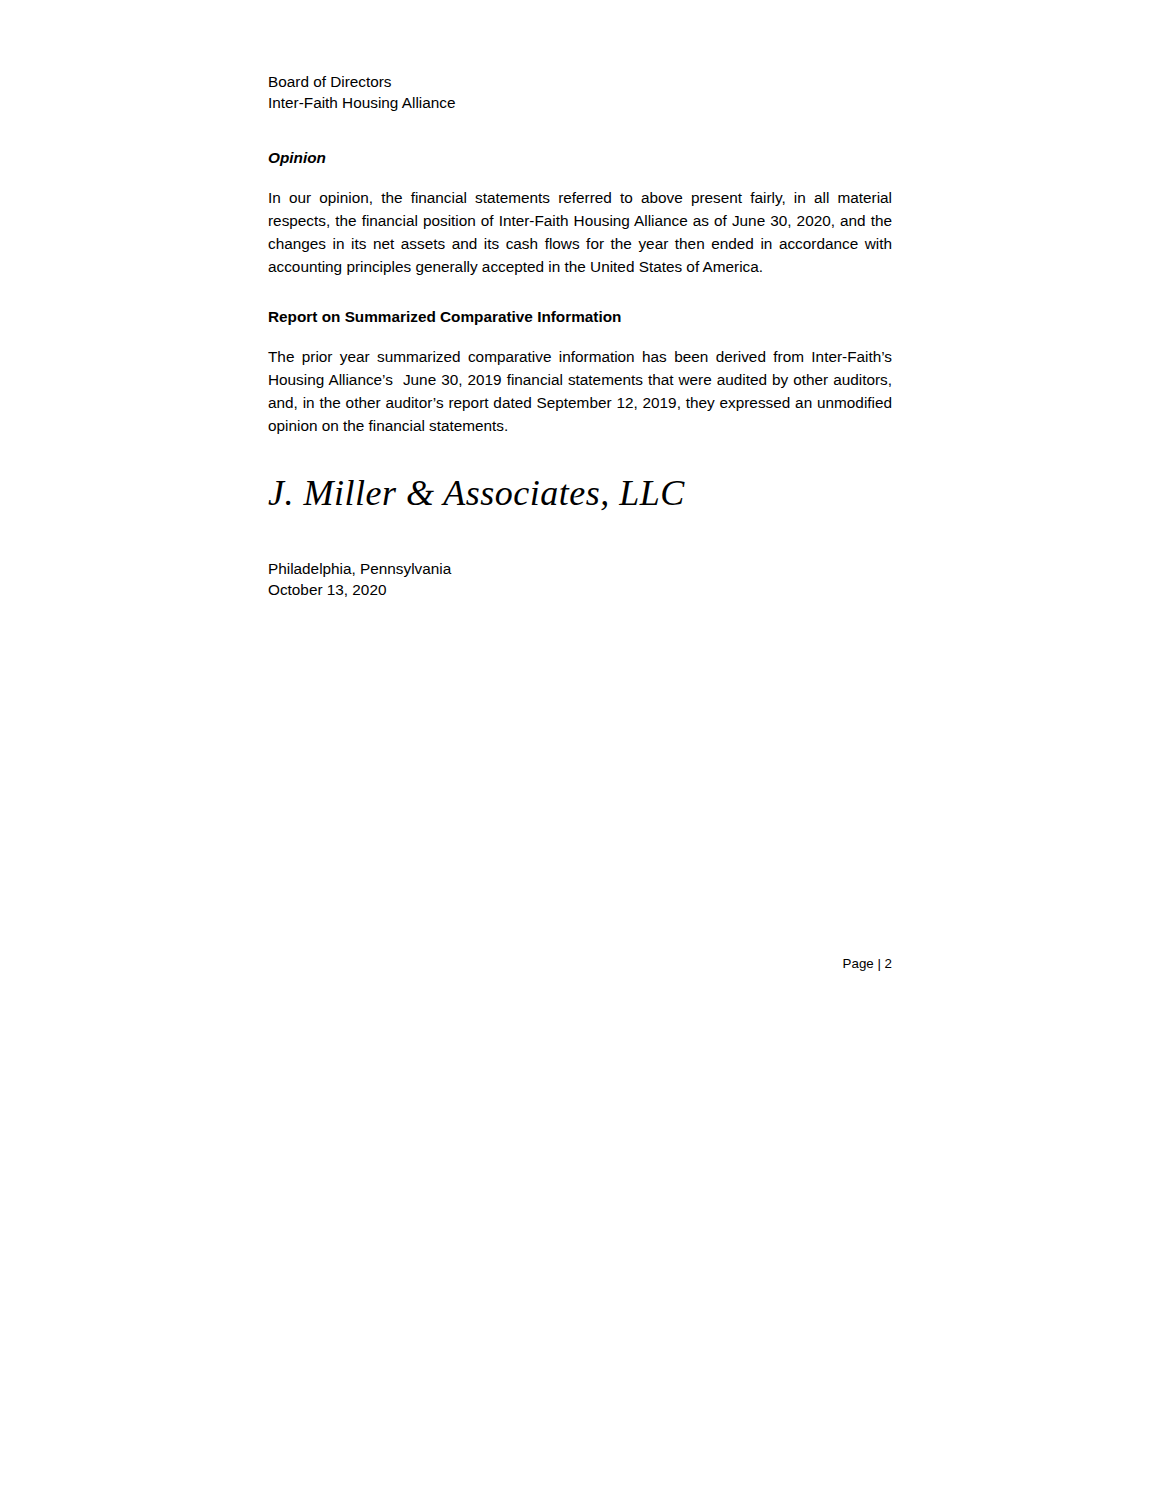Board of Directors
Inter-Faith Housing Alliance
Opinion
In our opinion, the financial statements referred to above present fairly, in all material respects, the financial position of Inter-Faith Housing Alliance as of June 30, 2020, and the changes in its net assets and its cash flows for the year then ended in accordance with accounting principles generally accepted in the United States of America.
Report on Summarized Comparative Information
The prior year summarized comparative information has been derived from Inter-Faith’s Housing Alliance’s June 30, 2019 financial statements that were audited by other auditors, and, in the other auditor’s report dated September 12, 2019, they expressed an unmodified opinion on the financial statements.
J. Miller & Associates, LLC
Philadelphia, Pennsylvania
October 13, 2020
Page | 2